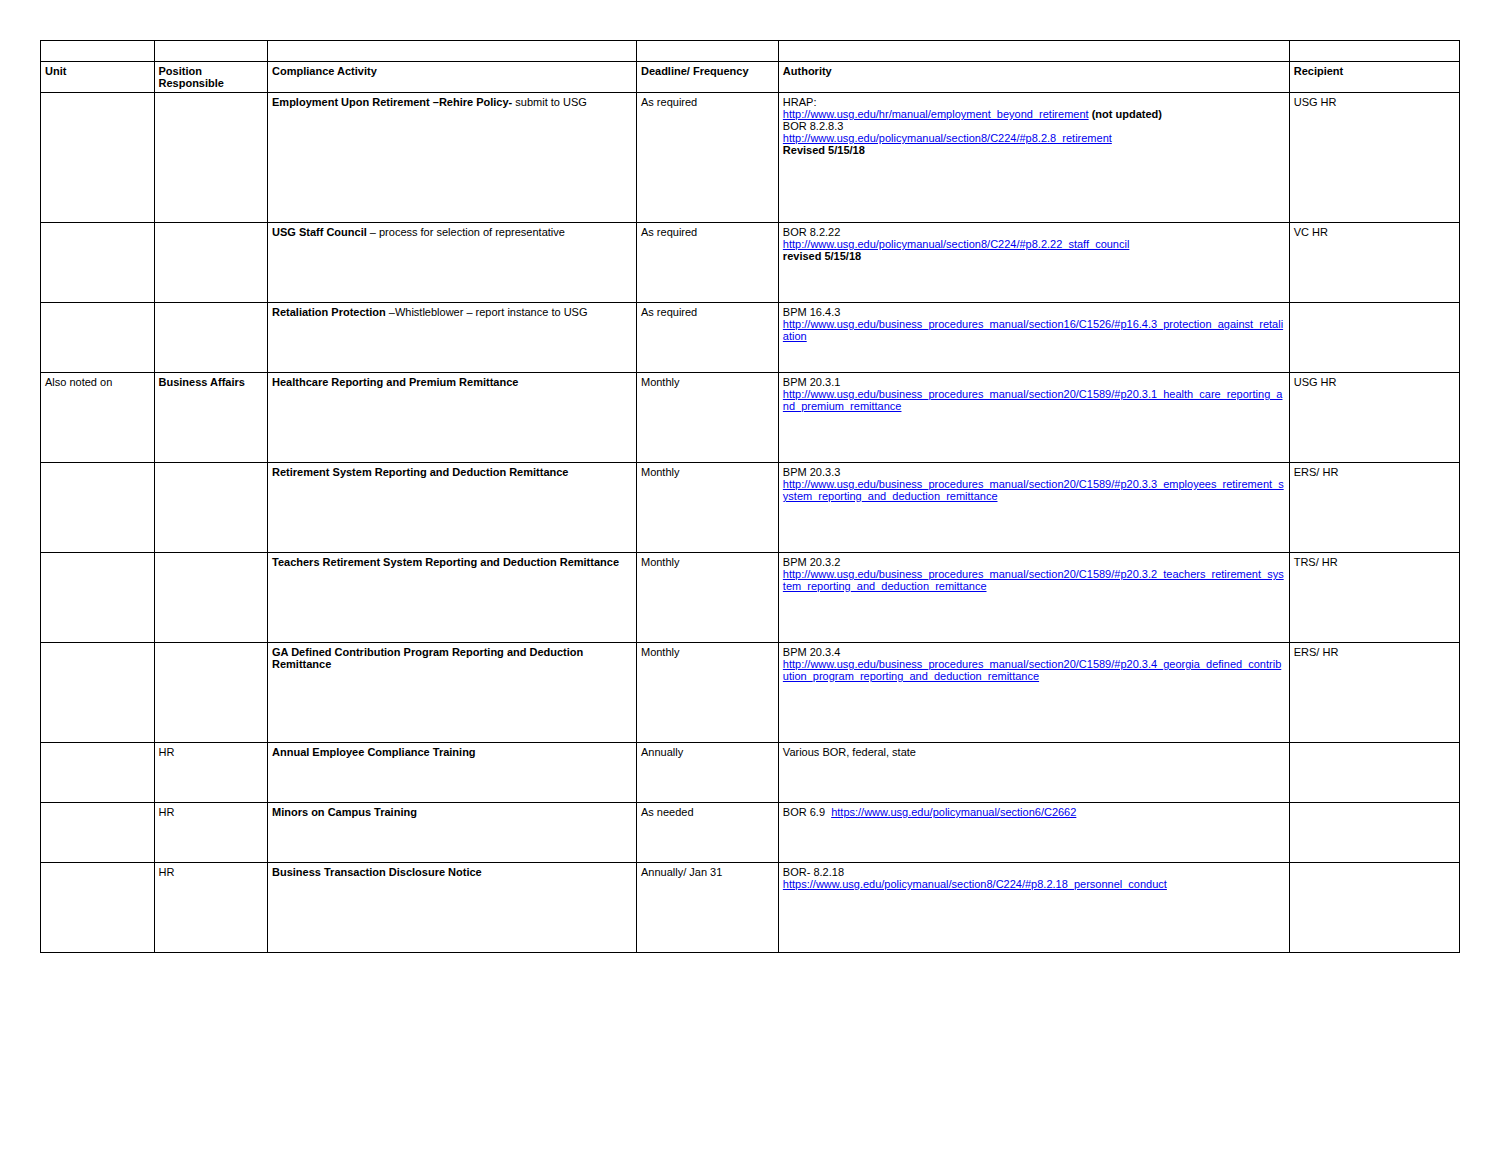| Unit | Position Responsible | Compliance Activity | Deadline/ Frequency | Authority | Recipient |
| --- | --- | --- | --- | --- | --- |
| | | Employment Upon Retirement –Rehire Policy- submit to USG | As required | HRAP: http://www.usg.edu/hr/manual/employment_beyond_retirement (not updated) BOR 8.2.8.3 http://www.usg.edu/policymanual/section8/C224/#p8.2.8_retirement Revised 5/15/18 | USG HR |
| | | USG Staff Council – process for selection of representative | As required | BOR 8.2.22 http://www.usg.edu/policymanual/section8/C224/#p8.2.22_staff_council revised 5/15/18 | VC HR |
| | | Retaliation Protection –Whistleblower – report instance to USG | As required | BPM 16.4.3 http://www.usg.edu/business_procedures_manual/section16/C1526/#p16.4.3_protection_against_retaliation | |
| Also noted on | Business Affairs | Healthcare Reporting and Premium Remittance | Monthly | BPM 20.3.1 http://www.usg.edu/business_procedures_manual/section20/C1589/#p20.3.1_health_care_reporting_and_premium_remittance | USG HR |
| | | Retirement System Reporting and Deduction Remittance | Monthly | BPM 20.3.3 http://www.usg.edu/business_procedures_manual/section20/C1589/#p20.3.3_employees_retirement_system_reporting_and_deduction_remittance | ERS/ HR |
| | | Teachers Retirement System Reporting and Deduction Remittance | Monthly | BPM 20.3.2 http://www.usg.edu/business_procedures_manual/section20/C1589/#p20.3.2_teachers_retirement_system_reporting_and_deduction_remittance | TRS/ HR |
| | | GA Defined Contribution Program Reporting and Deduction Remittance | Monthly | BPM 20.3.4 http://www.usg.edu/business_procedures_manual/section20/C1589/#p20.3.4_georgia_defined_contribution_program_reporting_and_deduction_remittance | ERS/ HR |
| | HR | Annual Employee Compliance Training | Annually | Various BOR, federal, state | |
| | HR | Minors on Campus Training | As needed | BOR 6.9 https://www.usg.edu/policymanual/section6/C2662 | |
| | HR | Business Transaction Disclosure Notice | Annually/ Jan 31 | BOR- 8.2.18 https://www.usg.edu/policymanual/section8/C224/#p8.2.18_personnel_conduct | |